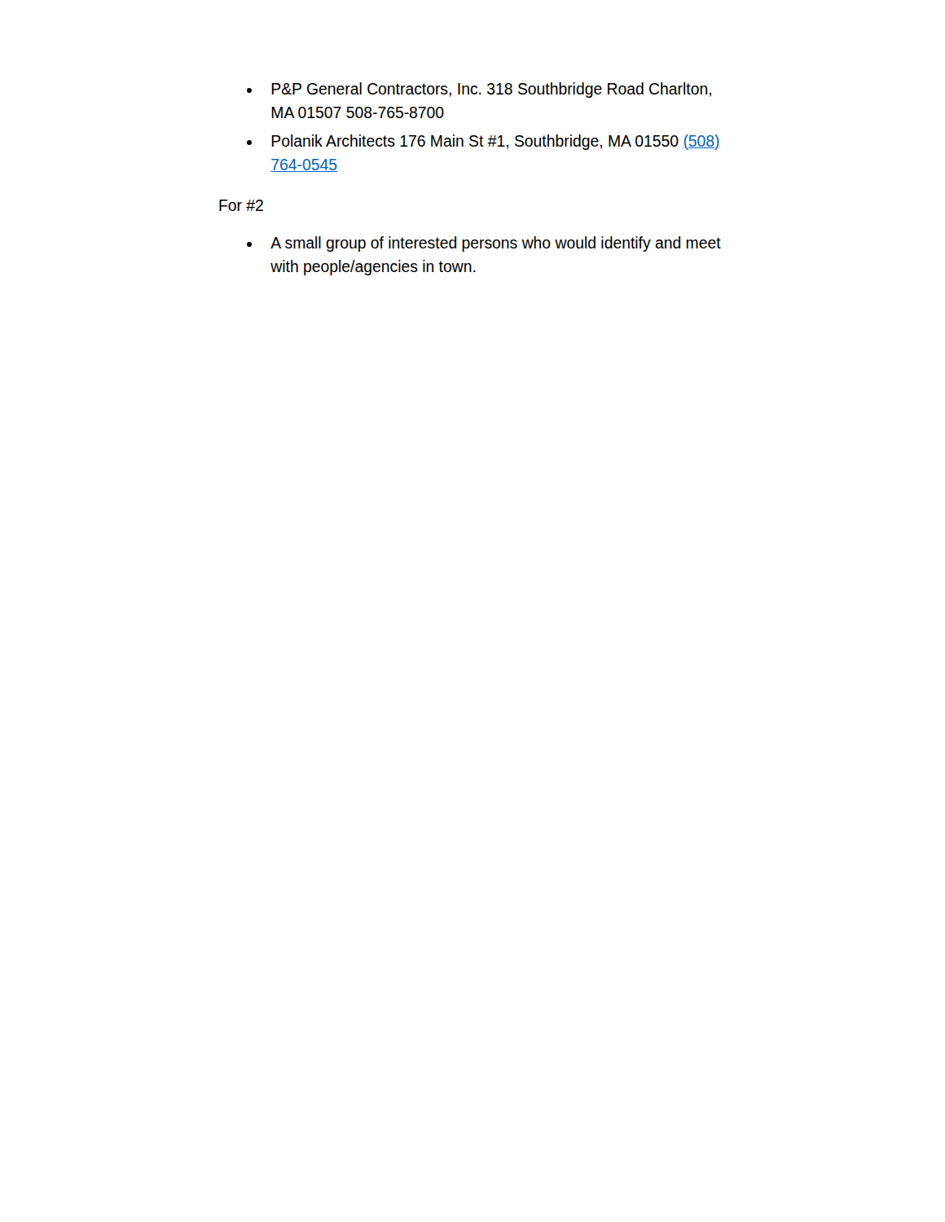P&P General Contractors, Inc. 318 Southbridge Road Charlton, MA 01507 508-765-8700
Polanik Architects 176 Main St #1, Southbridge, MA 01550 (508) 764-0545
For #2
A small group of interested persons who would identify and meet with people/agencies in town.